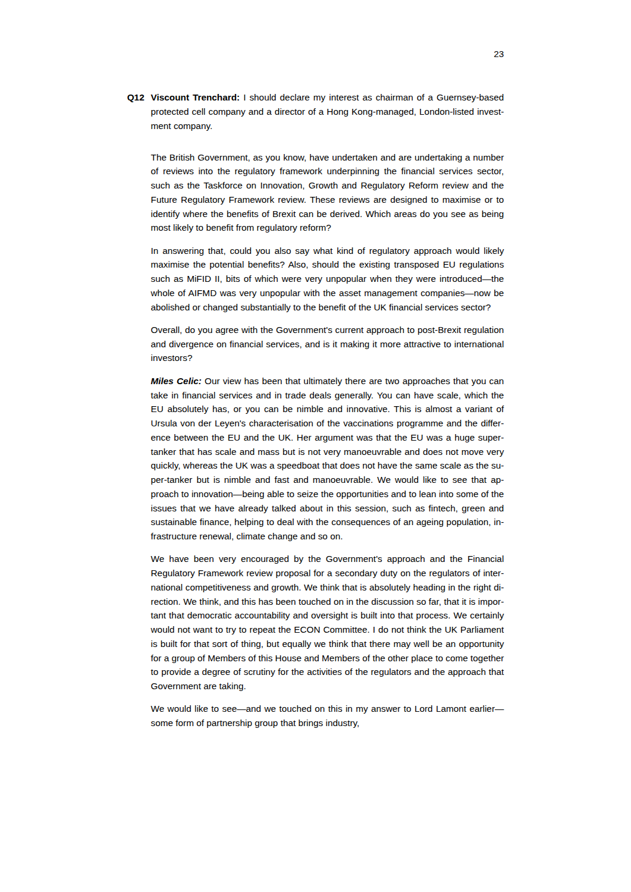23
Q12
Viscount Trenchard: I should declare my interest as chairman of a Guernsey-based protected cell company and a director of a Hong Kong-managed, London-listed investment company.
The British Government, as you know, have undertaken and are undertaking a number of reviews into the regulatory framework underpinning the financial services sector, such as the Taskforce on Innovation, Growth and Regulatory Reform review and the Future Regulatory Framework review. These reviews are designed to maximise or to identify where the benefits of Brexit can be derived. Which areas do you see as being most likely to benefit from regulatory reform?
In answering that, could you also say what kind of regulatory approach would likely maximise the potential benefits? Also, should the existing transposed EU regulations such as MiFID II, bits of which were very unpopular when they were introduced—the whole of AIFMD was very unpopular with the asset management companies—now be abolished or changed substantially to the benefit of the UK financial services sector?
Overall, do you agree with the Government's current approach to post-Brexit regulation and divergence on financial services, and is it making it more attractive to international investors?
Miles Celic: Our view has been that ultimately there are two approaches that you can take in financial services and in trade deals generally. You can have scale, which the EU absolutely has, or you can be nimble and innovative. This is almost a variant of Ursula von der Leyen's characterisation of the vaccinations programme and the difference between the EU and the UK. Her argument was that the EU was a huge super-tanker that has scale and mass but is not very manoeuvrable and does not move very quickly, whereas the UK was a speedboat that does not have the same scale as the super-tanker but is nimble and fast and manoeuvrable. We would like to see that approach to innovation—being able to seize the opportunities and to lean into some of the issues that we have already talked about in this session, such as fintech, green and sustainable finance, helping to deal with the consequences of an ageing population, infrastructure renewal, climate change and so on.
We have been very encouraged by the Government's approach and the Financial Regulatory Framework review proposal for a secondary duty on the regulators of international competitiveness and growth. We think that is absolutely heading in the right direction. We think, and this has been touched on in the discussion so far, that it is important that democratic accountability and oversight is built into that process. We certainly would not want to try to repeat the ECON Committee. I do not think the UK Parliament is built for that sort of thing, but equally we think that there may well be an opportunity for a group of Members of this House and Members of the other place to come together to provide a degree of scrutiny for the activities of the regulators and the approach that Government are taking.
We would like to see—and we touched on this in my answer to Lord Lamont earlier—some form of partnership group that brings industry,